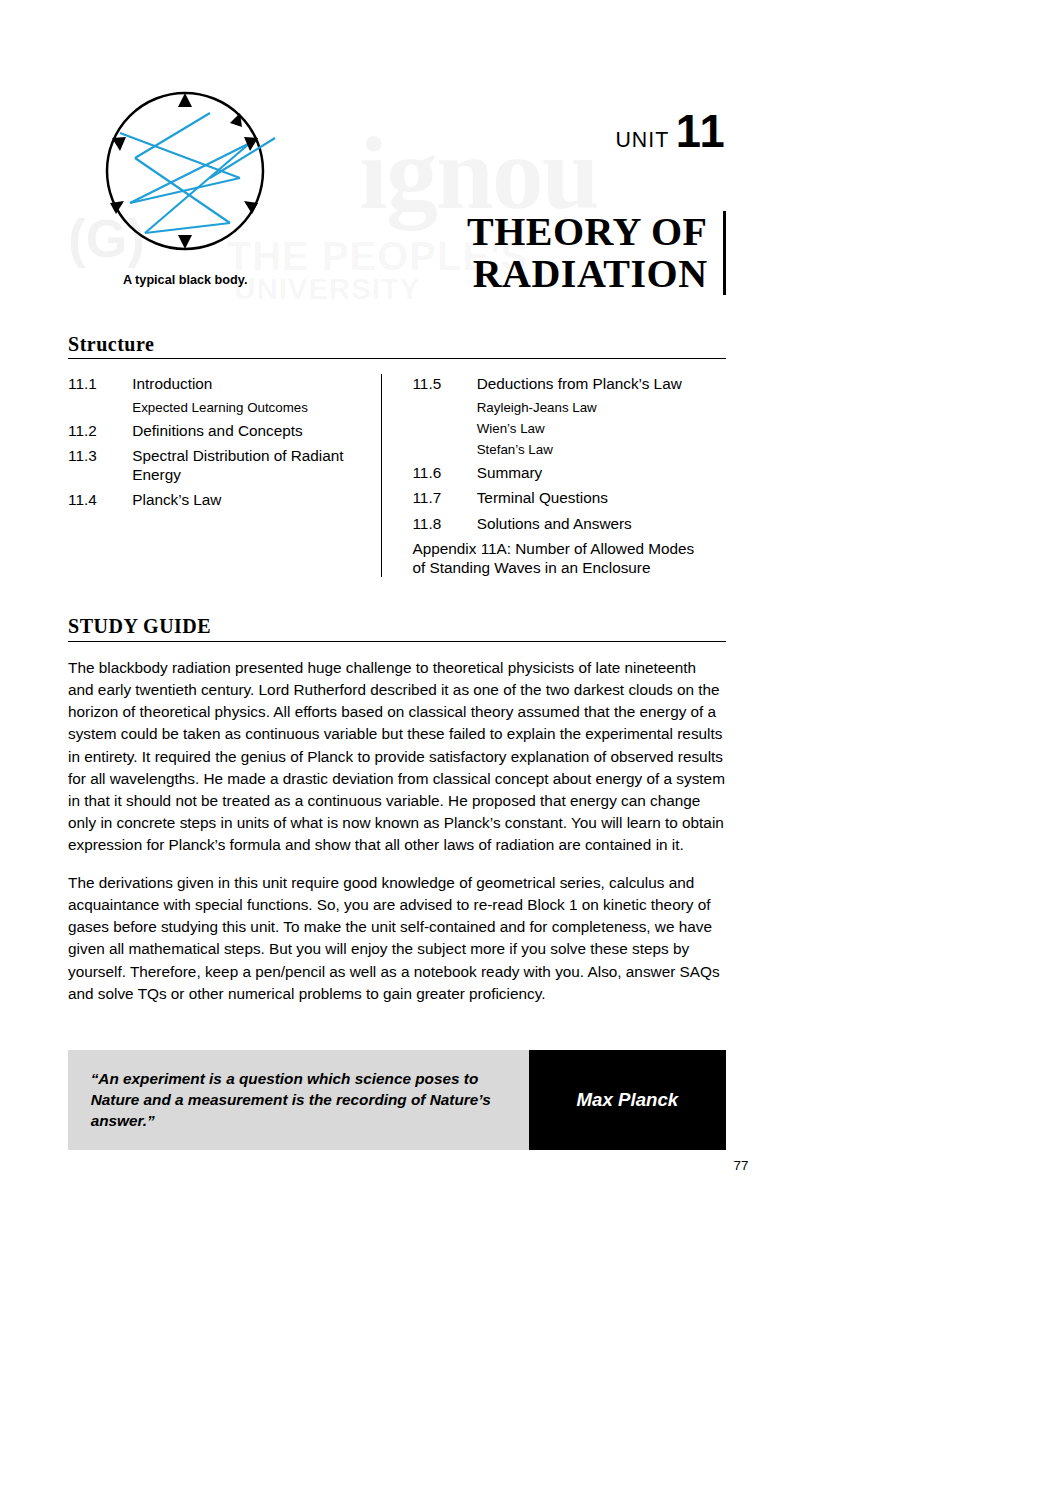ignou
THE PEOPLE'S
UNIVERSITY
(G)
A typical black body.
UNIT 11
THEORY OF
RADIATION
Structure
11.1 Introduction
Expected Learning Outcomes
11.2 Definitions and Concepts
11.3 Spectral Distribution of Radiant Energy
11.4 Planck’s Law
11.5 Deductions from Planck’s Law
Rayleigh-Jeans Law
Wien’s Law
Stefan’s Law
11.6 Summary
11.7 Terminal Questions
11.8 Solutions and Answers
Appendix 11A: Number of Allowed Modes
of Standing Waves in an Enclosure
STUDY GUIDE
The blackbody radiation presented huge challenge to theoretical physicists of late nineteenth and early twentieth century. Lord Rutherford described it as one of the two darkest clouds on the horizon of theoretical physics. All efforts based on classical theory assumed that the energy of a system could be taken as continuous variable but these failed to explain the experimental results in entirety. It required the genius of Planck to provide satisfactory explanation of observed results for all wavelengths. He made a drastic deviation from classical concept about energy of a system in that it should not be treated as a continuous variable. He proposed that energy can change only in concrete steps in units of what is now known as Planck’s constant. You will learn to obtain expression for Planck’s formula and show that all other laws of radiation are contained in it.
The derivations given in this unit require good knowledge of geometrical series, calculus and acquaintance with special functions. So, you are advised to re-read Block 1 on kinetic theory of gases before studying this unit. To make the unit self-contained and for completeness, we have given all mathematical steps. But you will enjoy the subject more if you solve these steps by yourself. Therefore, keep a pen/pencil as well as a notebook ready with you. Also, answer SAQs and solve TQs or other numerical problems to gain greater proficiency.
“An experiment is a question which science poses to Nature and a measurement is the recording of Nature’s answer.”
Max Planck
77